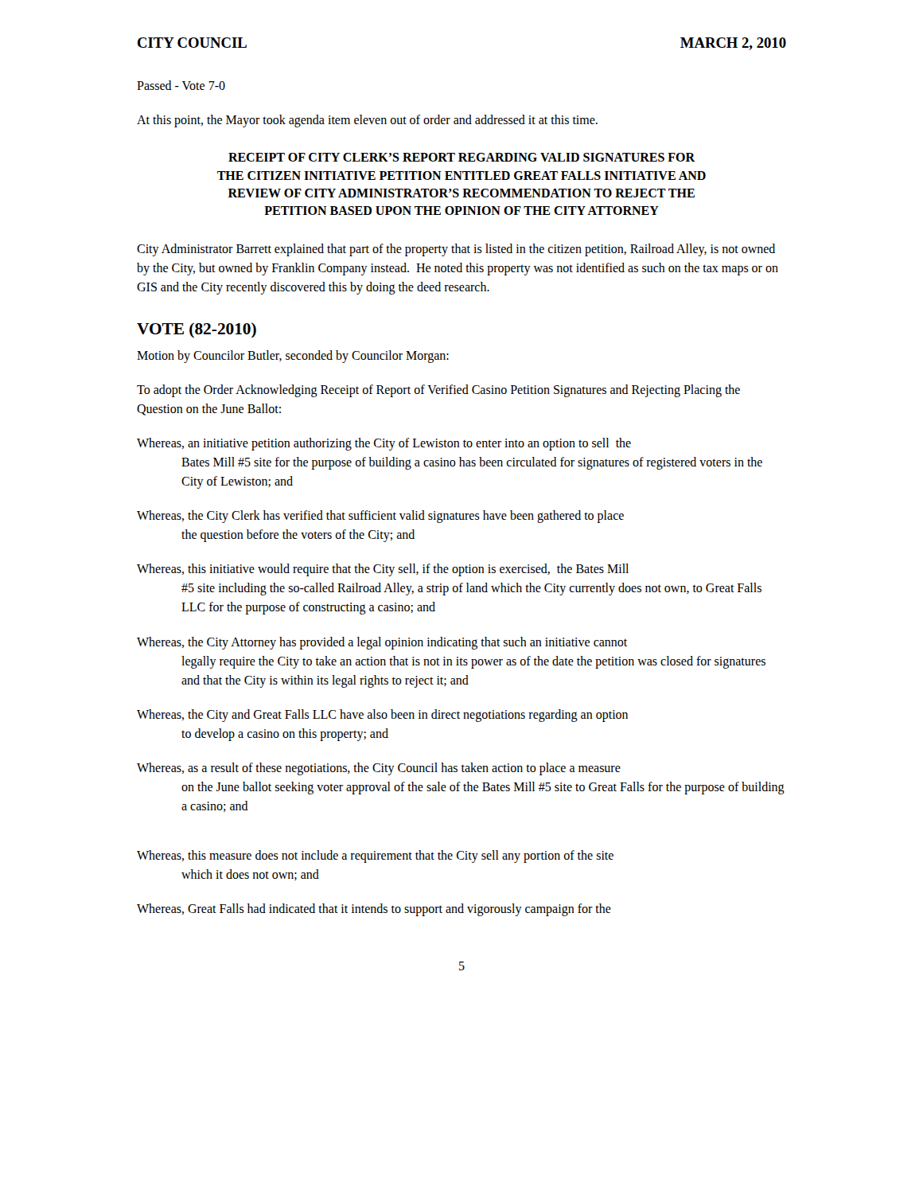CITY COUNCIL MARCH 2, 2010
Passed - Vote 7-0
At this point, the Mayor took agenda item eleven out of order and addressed it at this time.
RECEIPT OF CITY CLERK’S REPORT REGARDING VALID SIGNATURES FOR
THE CITIZEN INITIATIVE PETITION ENTITLED GREAT FALLS INITIATIVE AND
REVIEW OF CITY ADMINISTRATOR’S RECOMMENDATION TO REJECT THE
PETITION BASED UPON THE OPINION OF THE CITY ATTORNEY
City Administrator Barrett explained that part of the property that is listed in the citizen petition, Railroad Alley, is not owned by the City, but owned by Franklin Company instead. He noted this property was not identified as such on the tax maps or on GIS and the City recently discovered this by doing the deed research.
VOTE (82-2010)
Motion by Councilor Butler, seconded by Councilor Morgan:
To adopt the Order Acknowledging Receipt of Report of Verified Casino Petition Signatures and Rejecting Placing the Question on the June Ballot:
Whereas, an initiative petition authorizing the City of Lewiston to enter into an option to sell the Bates Mill #5 site for the purpose of building a casino has been circulated for signatures of registered voters in the City of Lewiston; and
Whereas, the City Clerk has verified that sufficient valid signatures have been gathered to place the question before the voters of the City; and
Whereas, this initiative would require that the City sell, if the option is exercised, the Bates Mill #5 site including the so-called Railroad Alley, a strip of land which the City currently does not own, to Great Falls LLC for the purpose of constructing a casino; and
Whereas, the City Attorney has provided a legal opinion indicating that such an initiative cannot legally require the City to take an action that is not in its power as of the date the petition was closed for signatures and that the City is within its legal rights to reject it; and
Whereas, the City and Great Falls LLC have also been in direct negotiations regarding an option to develop a casino on this property; and
Whereas, as a result of these negotiations, the City Council has taken action to place a measure on the June ballot seeking voter approval of the sale of the Bates Mill #5 site to Great Falls for the purpose of building a casino; and
Whereas, this measure does not include a requirement that the City sell any portion of the site which it does not own; and
Whereas, Great Falls had indicated that it intends to support and vigorously campaign for the
5